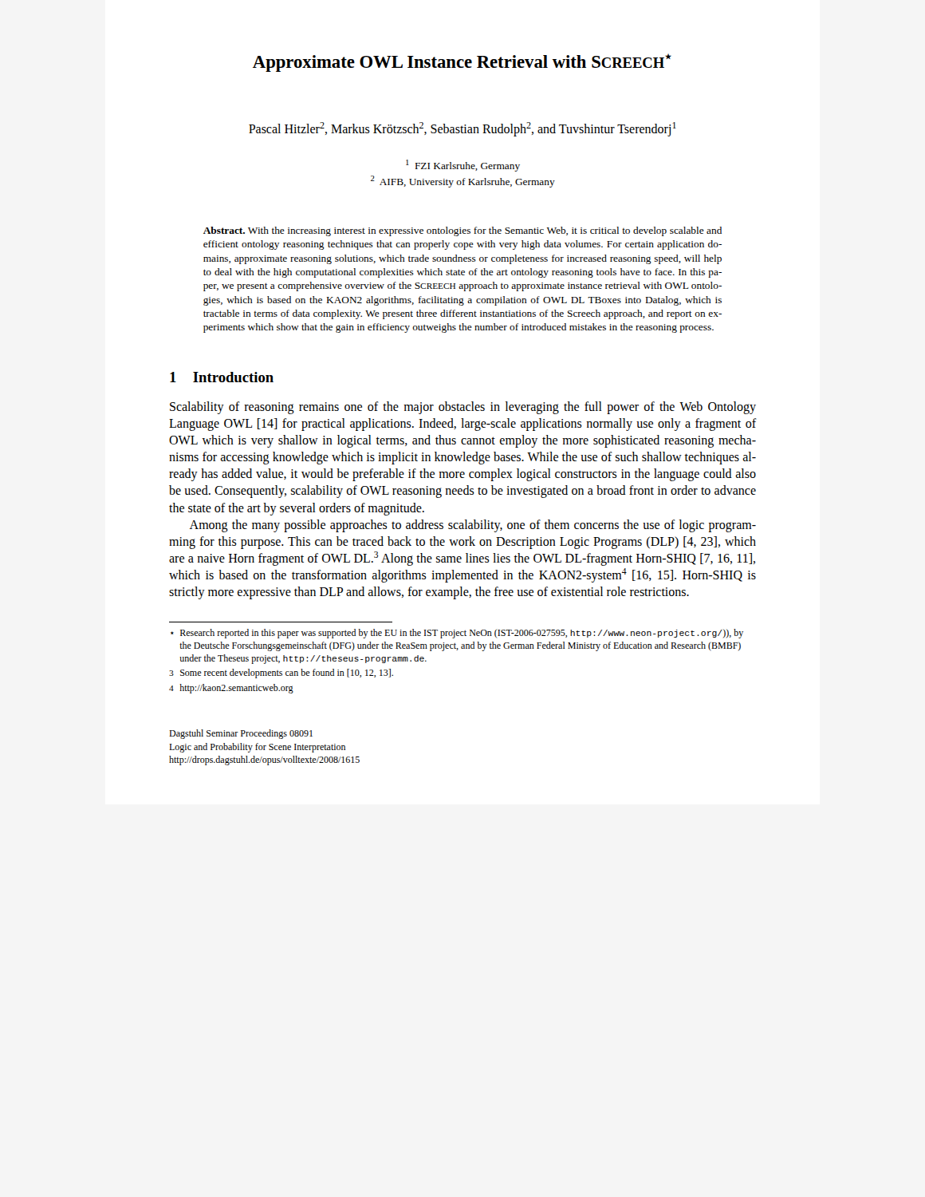Approximate OWL Instance Retrieval with SCREECH⋆
Pascal Hitzler2, Markus Krötzsch2, Sebastian Rudolph2, and Tuvshintur Tserendorj1
1 FZI Karlsruhe, Germany
2 AIFB, University of Karlsruhe, Germany
Abstract. With the increasing interest in expressive ontologies for the Semantic Web, it is critical to develop scalable and efficient ontology reasoning techniques that can properly cope with very high data volumes. For certain application domains, approximate reasoning solutions, which trade soundness or completeness for increased reasoning speed, will help to deal with the high computational complexities which state of the art ontology reasoning tools have to face. In this paper, we present a comprehensive overview of the SCREECH approach to approximate instance retrieval with OWL ontologies, which is based on the KAON2 algorithms, facilitating a compilation of OWL DL TBoxes into Datalog, which is tractable in terms of data complexity. We present three different instantiations of the Screech approach, and report on experiments which show that the gain in efficiency outweighs the number of introduced mistakes in the reasoning process.
1 Introduction
Scalability of reasoning remains one of the major obstacles in leveraging the full power of the Web Ontology Language OWL [14] for practical applications. Indeed, large-scale applications normally use only a fragment of OWL which is very shallow in logical terms, and thus cannot employ the more sophisticated reasoning mechanisms for accessing knowledge which is implicit in knowledge bases. While the use of such shallow techniques already has added value, it would be preferable if the more complex logical constructors in the language could also be used. Consequently, scalability of OWL reasoning needs to be investigated on a broad front in order to advance the state of the art by several orders of magnitude.
Among the many possible approaches to address scalability, one of them concerns the use of logic programming for this purpose. This can be traced back to the work on Description Logic Programs (DLP) [4, 23], which are a naive Horn fragment of OWL DL.3 Along the same lines lies the OWL DL-fragment Horn-SHIQ [7, 16, 11], which is based on the transformation algorithms implemented in the KAON2-system4 [16, 15]. Horn-SHIQ is strictly more expressive than DLP and allows, for example, the free use of existential role restrictions.
⋆ Research reported in this paper was supported by the EU in the IST project NeOn (IST-2006-027595, http://www.neon-project.org/)), by the Deutsche Forschungsgemeinschaft (DFG) under the ReaSem project, and by the German Federal Ministry of Education and Research (BMBF) under the Theseus project, http://theseus-programm.de.
3 Some recent developments can be found in [10, 12, 13].
4 http://kaon2.semanticweb.org
Dagstuhl Seminar Proceedings 08091
Logic and Probability for Scene Interpretation
http://drops.dagstuhl.de/opus/volltexte/2008/1615